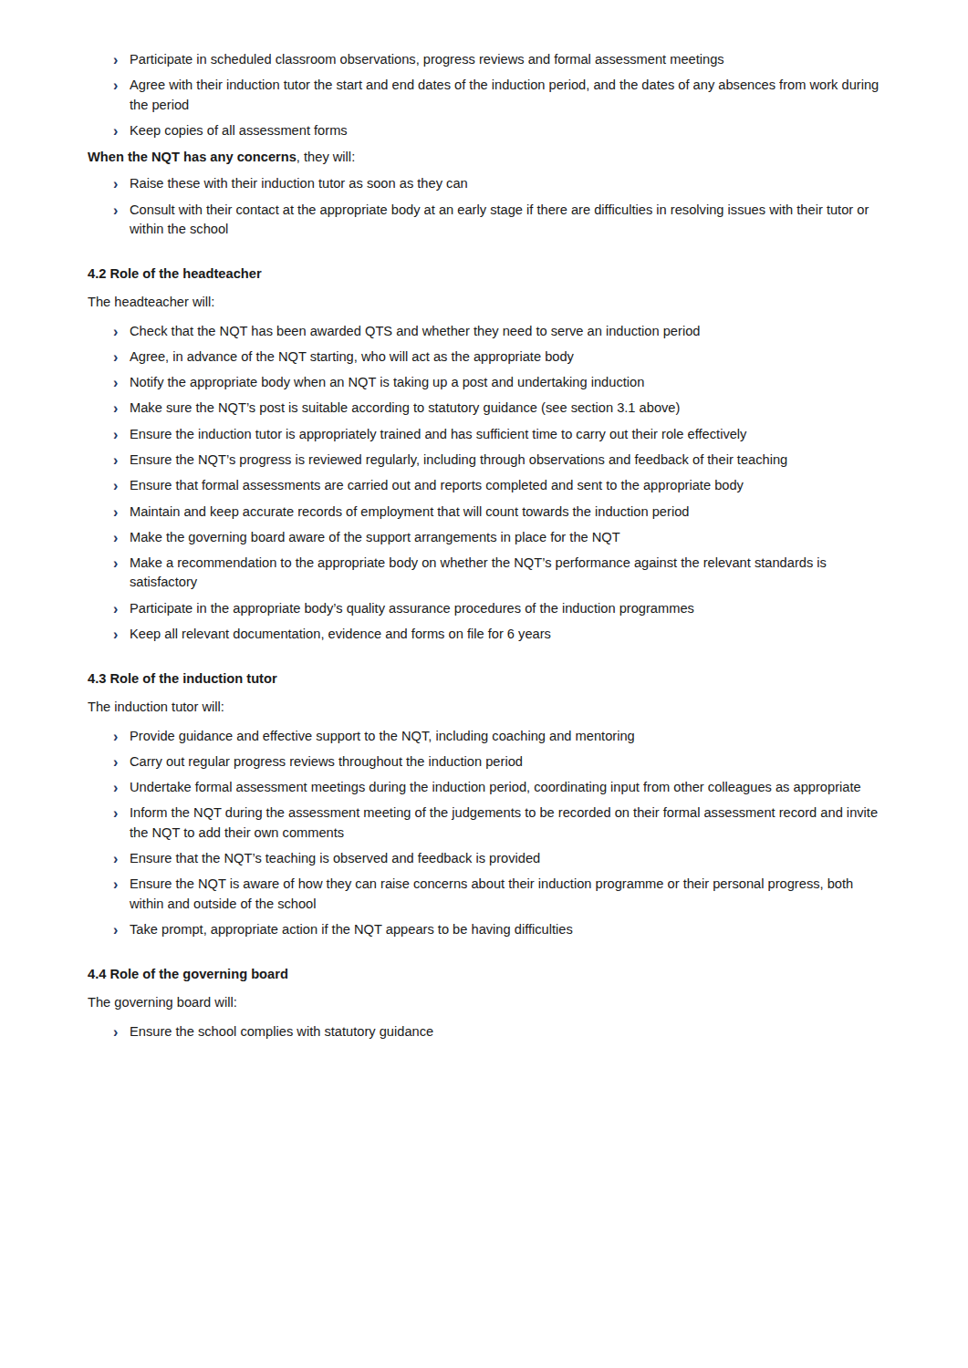Participate in scheduled classroom observations, progress reviews and formal assessment meetings
Agree with their induction tutor the start and end dates of the induction period, and the dates of any absences from work during the period
Keep copies of all assessment forms
When the NQT has any concerns, they will:
Raise these with their induction tutor as soon as they can
Consult with their contact at the appropriate body at an early stage if there are difficulties in resolving issues with their tutor or within the school
4.2 Role of the headteacher
The headteacher will:
Check that the NQT has been awarded QTS and whether they need to serve an induction period
Agree, in advance of the NQT starting, who will act as the appropriate body
Notify the appropriate body when an NQT is taking up a post and undertaking induction
Make sure the NQT’s post is suitable according to statutory guidance (see section 3.1 above)
Ensure the induction tutor is appropriately trained and has sufficient time to carry out their role effectively
Ensure the NQT’s progress is reviewed regularly, including through observations and feedback of their teaching
Ensure that formal assessments are carried out and reports completed and sent to the appropriate body
Maintain and keep accurate records of employment that will count towards the induction period
Make the governing board aware of the support arrangements in place for the NQT
Make a recommendation to the appropriate body on whether the NQT’s performance against the relevant standards is satisfactory
Participate in the appropriate body’s quality assurance procedures of the induction programmes
Keep all relevant documentation, evidence and forms on file for 6 years
4.3 Role of the induction tutor
The induction tutor will:
Provide guidance and effective support to the NQT, including coaching and mentoring
Carry out regular progress reviews throughout the induction period
Undertake formal assessment meetings during the induction period, coordinating input from other colleagues as appropriate
Inform the NQT during the assessment meeting of the judgements to be recorded on their formal assessment record and invite the NQT to add their own comments
Ensure that the NQT’s teaching is observed and feedback is provided
Ensure the NQT is aware of how they can raise concerns about their induction programme or their personal progress, both within and outside of the school
Take prompt, appropriate action if the NQT appears to be having difficulties
4.4 Role of the governing board
The governing board will:
Ensure the school complies with statutory guidance